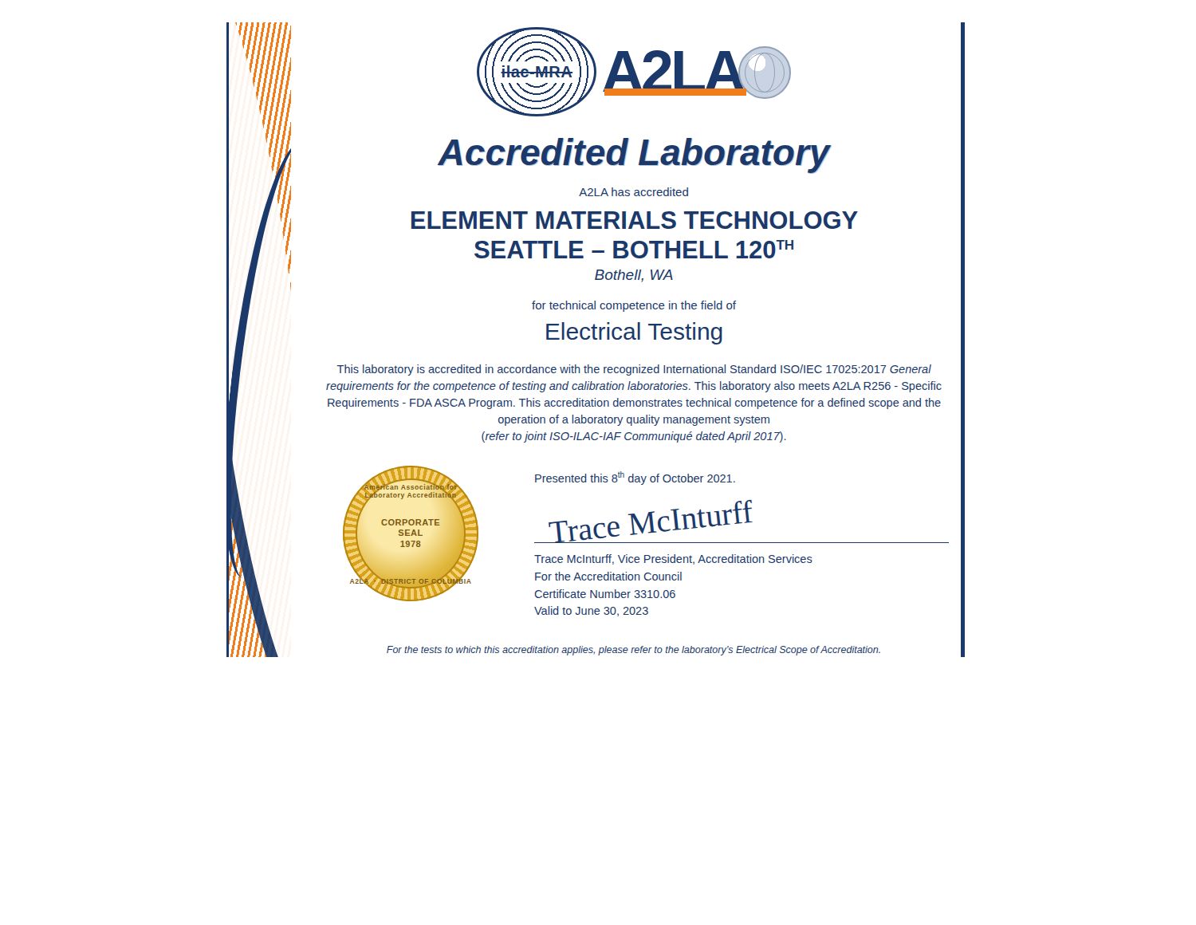ilac-MRA
A2LA
Accredited Laboratory
A2LA has accredited
ELEMENT MATERIALS TECHNOLOGY
SEATTLE – BOTHELL 120TH
Bothell, WA
for technical competence in the field of
Electrical Testing
This laboratory is accredited in accordance with the recognized International Standard ISO/IEC 17025:2017 General requirements for the competence of testing and calibration laboratories. This laboratory also meets A2LA R256 - Specific Requirements - FDA ASCA Program. This accreditation demonstrates technical competence for a defined scope and the operation of a laboratory quality management system
(refer to joint ISO-ILAC-IAF Communiqué dated April 2017).
CORPORATE
SEAL
1978
American Association for Laboratory Accreditation
A2LA · DISTRICT OF COLUMBIA
Presented this 8th day of October 2021.
Trace McInturff
Trace McInturff, Vice President, Accreditation Services
For the Accreditation Council
Certificate Number 3310.06
Valid to June 30, 2023
For the tests to which this accreditation applies, please refer to the laboratory’s Electrical Scope of Accreditation.